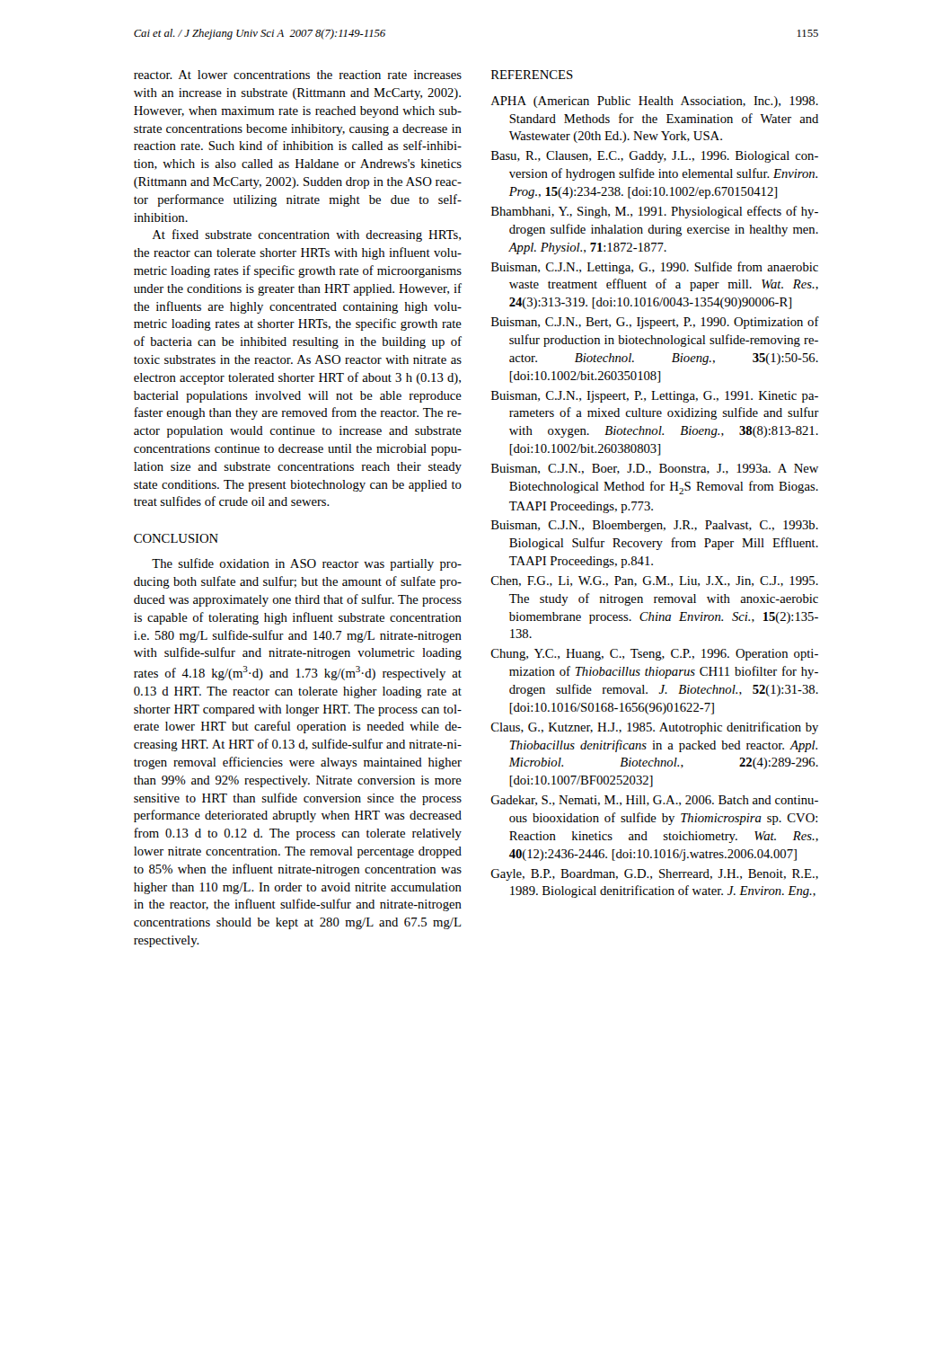Cai et al. / J Zhejiang Univ Sci A 2007 8(7):1149-1156 1155
reactor. At lower concentrations the reaction rate increases with an increase in substrate (Rittmann and McCarty, 2002). However, when maximum rate is reached beyond which substrate concentrations become inhibitory, causing a decrease in reaction rate. Such kind of inhibition is called as self-inhibition, which is also called as Haldane or Andrews's kinetics (Rittmann and McCarty, 2002). Sudden drop in the ASO reactor performance utilizing nitrate might be due to self-inhibition.
At fixed substrate concentration with decreasing HRTs, the reactor can tolerate shorter HRTs with high influent volumetric loading rates if specific growth rate of microorganisms under the conditions is greater than HRT applied. However, if the influents are highly concentrated containing high volumetric loading rates at shorter HRTs, the specific growth rate of bacteria can be inhibited resulting in the building up of toxic substrates in the reactor. As ASO reactor with nitrate as electron acceptor tolerated shorter HRT of about 3 h (0.13 d), bacterial populations involved will not be able reproduce faster enough than they are removed from the reactor. The reactor population would continue to increase and substrate concentrations continue to decrease until the microbial population size and substrate concentrations reach their steady state conditions. The present biotechnology can be applied to treat sulfides of crude oil and sewers.
Conclusion
The sulfide oxidation in ASO reactor was partially producing both sulfate and sulfur; but the amount of sulfate produced was approximately one third that of sulfur. The process is capable of tolerating high influent substrate concentration i.e. 580 mg/L sulfide-sulfur and 140.7 mg/L nitrate-nitrogen with sulfide-sulfur and nitrate-nitrogen volumetric loading rates of 4.18 kg/(m3·d) and 1.73 kg/(m3·d) respectively at 0.13 d HRT. The reactor can tolerate higher loading rate at shorter HRT compared with longer HRT. The process can tolerate lower HRT but careful operation is needed while decreasing HRT. At HRT of 0.13 d, sulfide-sulfur and nitrate-nitrogen removal efficiencies were always maintained higher than 99% and 92% respectively. Nitrate conversion is more sensitive to HRT than sulfide conversion since the process performance deteriorated abruptly when HRT was decreased from 0.13 d to 0.12 d. The process can tolerate relatively lower nitrate concentration. The removal percentage dropped to 85% when the influent nitrate-nitrogen concentration was higher than 110 mg/L. In order to avoid nitrite accumulation in the reactor, the influent sulfide-sulfur and nitrate-nitrogen concentrations should be kept at 280 mg/L and 67.5 mg/L respectively.
References
APHA (American Public Health Association, Inc.), 1998. Standard Methods for the Examination of Water and Wastewater (20th Ed.). New York, USA.
Basu, R., Clausen, E.C., Gaddy, J.L., 1996. Biological conversion of hydrogen sulfide into elemental sulfur. Environ. Prog., 15(4):234-238. [doi:10.1002/ep.670150412]
Bhambhani, Y., Singh, M., 1991. Physiological effects of hydrogen sulfide inhalation during exercise in healthy men. Appl. Physiol., 71:1872-1877.
Buisman, C.J.N., Lettinga, G., 1990. Sulfide from anaerobic waste treatment effluent of a paper mill. Wat. Res., 24(3):313-319. [doi:10.1016/0043-1354(90)90006-R]
Buisman, C.J.N., Bert, G., Ijspeert, P., 1990. Optimization of sulfur production in biotechnological sulfide-removing reactor. Biotechnol. Bioeng., 35(1):50-56. [doi:10.1002/bit.260350108]
Buisman, C.J.N., Ijspeert, P., Lettinga, G., 1991. Kinetic parameters of a mixed culture oxidizing sulfide and sulfur with oxygen. Biotechnol. Bioeng., 38(8):813-821. [doi:10.1002/bit.260380803]
Buisman, C.J.N., Boer, J.D., Boonstra, J., 1993a. A New Biotechnological Method for H2S Removal from Biogas. TAAPI Proceedings, p.773.
Buisman, C.J.N., Bloembergen, J.R., Paalvast, C., 1993b. Biological Sulfur Recovery from Paper Mill Effluent. TAAPI Proceedings, p.841.
Chen, F.G., Li, W.G., Pan, G.M., Liu, J.X., Jin, C.J., 1995. The study of nitrogen removal with anoxic-aerobic biomembrane process. China Environ. Sci., 15(2):135-138.
Chung, Y.C., Huang, C., Tseng, C.P., 1996. Operation optimization of Thiobacillus thioparus CH11 biofilter for hydrogen sulfide removal. J. Biotechnol., 52(1):31-38. [doi:10.1016/S0168-1656(96)01622-7]
Claus, G., Kutzner, H.J., 1985. Autotrophic denitrification by Thiobacillus denitrificans in a packed bed reactor. Appl. Microbiol. Biotechnol., 22(4):289-296. [doi:10.1007/BF00252032]
Gadekar, S., Nemati, M., Hill, G.A., 2006. Batch and continuous biooxidation of sulfide by Thiomicrospira sp. CVO: Reaction kinetics and stoichiometry. Wat. Res., 40(12):2436-2446. [doi:10.1016/j.watres.2006.04.007]
Gayle, B.P., Boardman, G.D., Sherreard, J.H., Benoit, R.E., 1989. Biological denitrification of water. J. Environ. Eng.,